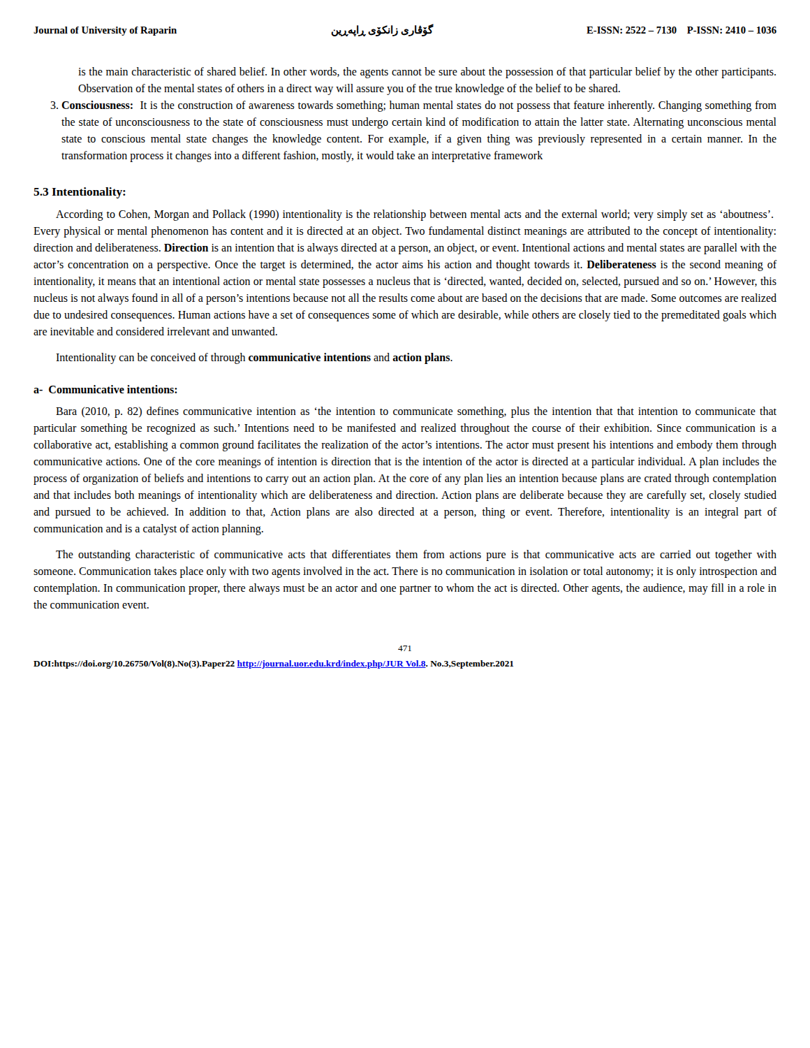Journal of University of Raparin گۆڤاری زانکۆی ڕاپەڕین E-ISSN: 2522 – 7130 P-ISSN: 2410 – 1036
is the main characteristic of shared belief. In other words, the agents cannot be sure about the possession of that particular belief by the other participants. Observation of the mental states of others in a direct way will assure you of the true knowledge of the belief to be shared.
Consciousness: It is the construction of awareness towards something; human mental states do not possess that feature inherently. Changing something from the state of unconsciousness to the state of consciousness must undergo certain kind of modification to attain the latter state. Alternating unconscious mental state to conscious mental state changes the knowledge content. For example, if a given thing was previously represented in a certain manner. In the transformation process it changes into a different fashion, mostly, it would take an interpretative framework
5.3 Intentionality:
According to Cohen, Morgan and Pollack (1990) intentionality is the relationship between mental acts and the external world; very simply set as ‘aboutness’. Every physical or mental phenomenon has content and it is directed at an object. Two fundamental distinct meanings are attributed to the concept of intentionality: direction and deliberateness. Direction is an intention that is always directed at a person, an object, or event. Intentional actions and mental states are parallel with the actor’s concentration on a perspective. Once the target is determined, the actor aims his action and thought towards it. Deliberateness is the second meaning of intentionality, it means that an intentional action or mental state possesses a nucleus that is ‘directed, wanted, decided on, selected, pursued and so on.’ However, this nucleus is not always found in all of a person’s intentions because not all the results come about are based on the decisions that are made. Some outcomes are realized due to undesired consequences. Human actions have a set of consequences some of which are desirable, while others are closely tied to the premeditated goals which are inevitable and considered irrelevant and unwanted.
Intentionality can be conceived of through communicative intentions and action plans.
a- Communicative intentions:
Bara (2010, p. 82) defines communicative intention as ‘the intention to communicate something, plus the intention that that intention to communicate that particular something be recognized as such.’ Intentions need to be manifested and realized throughout the course of their exhibition. Since communication is a collaborative act, establishing a common ground facilitates the realization of the actor’s intentions. The actor must present his intentions and embody them through communicative actions. One of the core meanings of intention is direction that is the intention of the actor is directed at a particular individual. A plan includes the process of organization of beliefs and intentions to carry out an action plan. At the core of any plan lies an intention because plans are crated through contemplation and that includes both meanings of intentionality which are deliberateness and direction. Action plans are deliberate because they are carefully set, closely studied and pursued to be achieved. In addition to that, Action plans are also directed at a person, thing or event. Therefore, intentionality is an integral part of communication and is a catalyst of action planning.
The outstanding characteristic of communicative acts that differentiates them from actions pure is that communicative acts are carried out together with someone. Communication takes place only with two agents involved in the act. There is no communication in isolation or total autonomy; it is only introspection and contemplation. In communication proper, there always must be an actor and one partner to whom the act is directed. Other agents, the audience, may fill in a role in the communication event.
471
DOI:https://doi.org/10.26750/Vol(8).No(3).Paper22 http://journal.uor.edu.krd/index.php/JUR Vol.8. No.3,September.2021